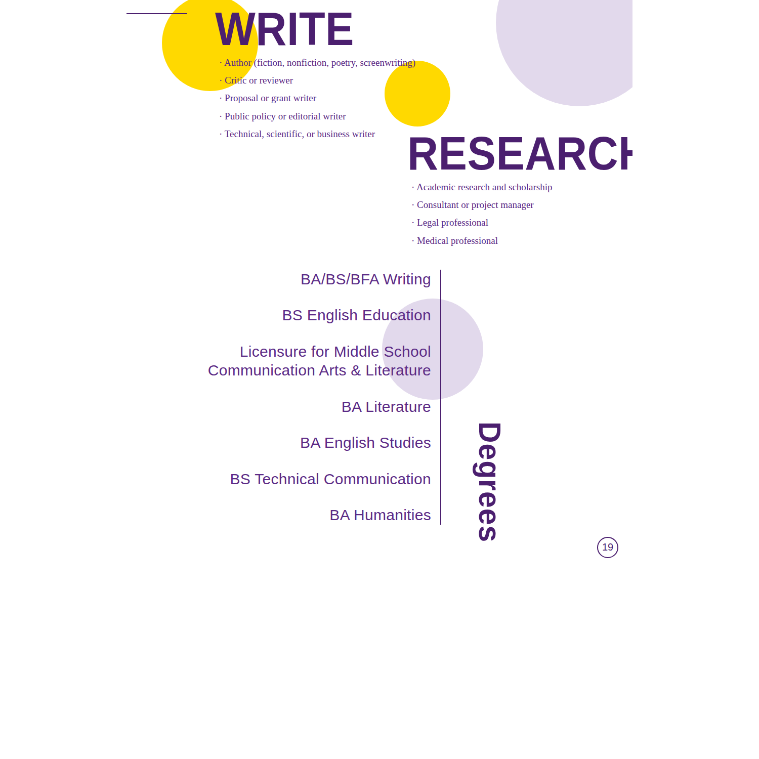Write
Author (fiction, nonfiction, poetry, screenwriting)
Critic or reviewer
Proposal or grant writer
Public policy or editorial writer
Technical, scientific, or business writer
Research
Academic research and scholarship
Consultant or project manager
Legal professional
Medical professional
BA/BS/BFA Writing
BS English Education
Licensure for Middle School
Communication Arts & Literature
BA Literature
BA English Studies
BS Technical Communication
BA Humanities
Degrees
19